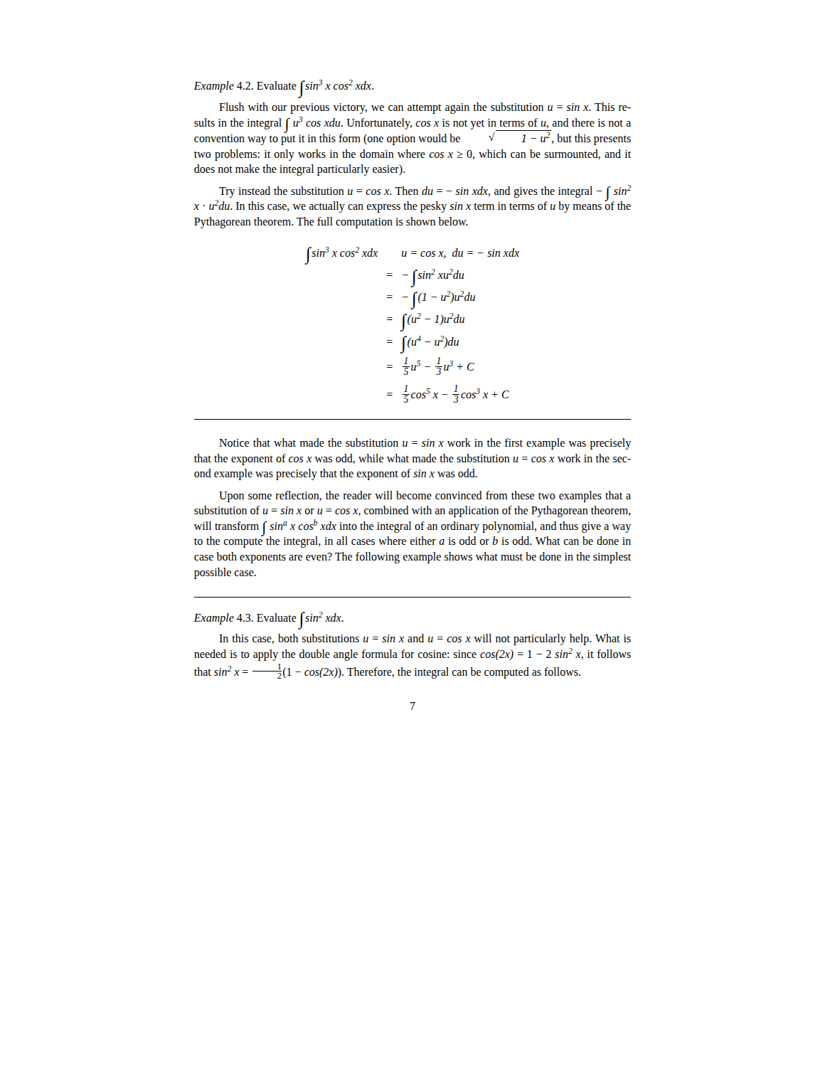Example 4.2. Evaluate ∫sin3 x cos2 xdx.
Flush with our previous victory, we can attempt again the substitution u = sin x. This results in the integral ∫ u3 cos xdu. Unfortunately, cos x is not yet in terms of u, and there is not a convention way to put it in this form (one option would be 1 − u2, but this presents two problems: it only works in the domain where cos x ≥ 0, which can be surmounted, and it does not make the integral particularly easier).
Try instead the substitution u = cos x. Then du = − sin xdx, and gives the integral − ∫ sin2 x · u2du. In this case, we actually can express the pesky sin x term in terms of u by means of the Pythagorean theorem. The full computation is shown below.
| ∫ sin 3 x cos 2 xdx | | u = cos x, du = − sin xdx |
| | = | − ∫ sin 2 xu 2 du |
| | = | − ∫ (1 − u 2 )u 2 du |
| | = | ∫ (u 2 − 1)u 2 du |
| | = | ∫ (u 4 − u 2 )du |
| | = | 1 5 u 5 − 1 3 u 3 + C |
| | = | 1 5 cos 5 x − 1 3 cos 3 x + C |
Notice that what made the substitution u = sin x work in the first example was precisely that the exponent of cos x was odd, while what made the substitution u = cos x work in the second example was precisely that the exponent of sin x was odd.
Upon some reflection, the reader will become convinced from these two examples that a substitution of u = sin x or u = cos x, combined with an application of the Pythagorean theorem, will transform ∫ sina x cosb xdx into the integral of an ordinary polynomial, and thus give a way to the compute the integral, in all cases where either a is odd or b is odd. What can be done in case both exponents are even? The following example shows what must be done in the simplest possible case.
Example 4.3. Evaluate ∫sin2 xdx.
In this case, both substitutions u = sin x and u = cos x will not particularly help. What is needed is to apply the double angle formula for cosine: since cos(2x) = 1 − 2 sin2 x, it follows that sin2 x = 12(1 − cos(2x)). Therefore, the integral can be computed as follows.
7